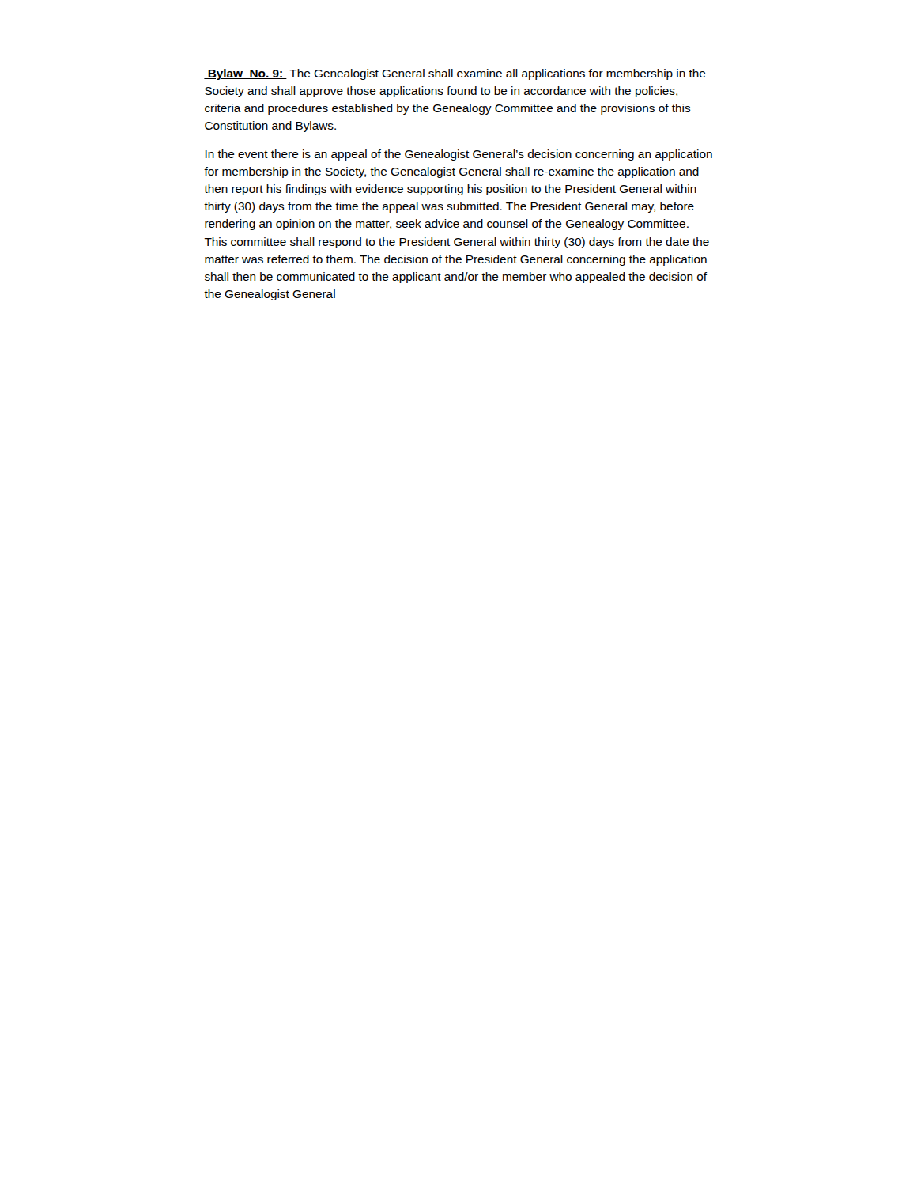Bylaw No. 9: The Genealogist General shall examine all applications for membership in the Society and shall approve those applications found to be in accordance with the policies, criteria and procedures established by the Genealogy Committee and the provisions of this Constitution and Bylaws.
In the event there is an appeal of the Genealogist General’s decision concerning an application for membership in the Society, the Genealogist General shall re-examine the application and then report his findings with evidence supporting his position to the President General within thirty (30) days from the time the appeal was submitted. The President General may, before rendering an opinion on the matter, seek advice and counsel of the Genealogy Committee. This committee shall respond to the President General within thirty (30) days from the date the matter was referred to them. The decision of the President General concerning the application shall then be communicated to the applicant and/or the member who appealed the decision of the Genealogist General